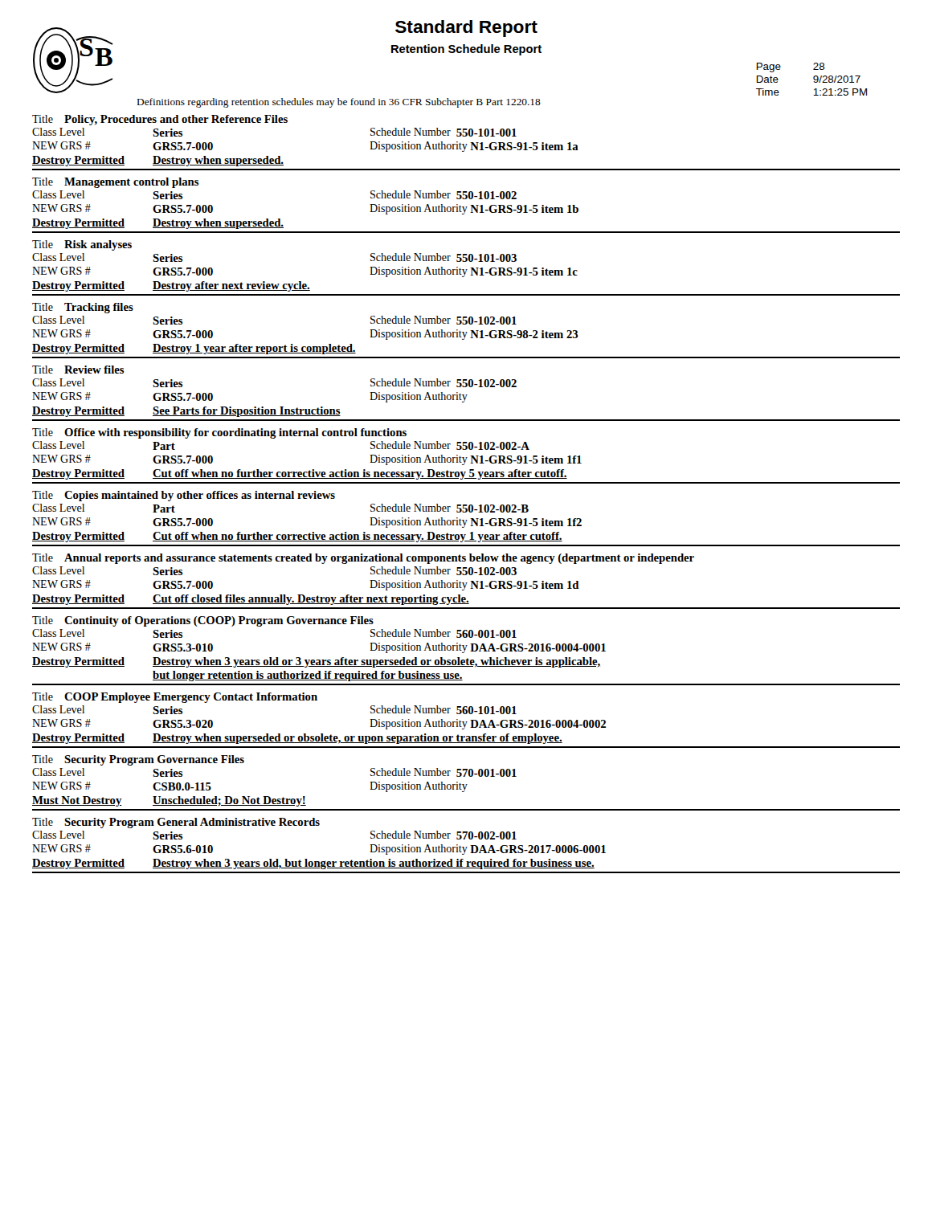S B
Standard Report
Retention Schedule Report
| Page | 28 |
| Date | 9/28/2017 |
| Time | 1:21:25 PM |
Definitions regarding retention schedules may be found in 36 CFR Subchapter B Part 1220.18
Title Policy, Procedures and other Reference Files
Class Level Series
Schedule Number 550-101-001
NEW GRS # GRS5.7-000
Disposition Authority N1-GRS-91-5 item 1a
Destroy Permitted Destroy when superseded.
Title Management control plans
Class Level Series
Schedule Number 550-101-002
NEW GRS # GRS5.7-000
Disposition Authority N1-GRS-91-5 item 1b
Destroy Permitted Destroy when superseded.
Title Risk analyses
Class Level Series
Schedule Number 550-101-003
NEW GRS # GRS5.7-000
Disposition Authority N1-GRS-91-5 item 1c
Destroy Permitted Destroy after next review cycle.
Title Tracking files
Class Level Series
Schedule Number 550-102-001
NEW GRS # GRS5.7-000
Disposition Authority N1-GRS-98-2 item 23
Destroy Permitted Destroy 1 year after report is completed.
Title Review files
Class Level Series
Schedule Number 550-102-002
NEW GRS # GRS5.7-000
Disposition Authority
Destroy Permitted See Parts for Disposition Instructions
Title Office with responsibility for coordinating internal control functions
Class Level Part
Schedule Number 550-102-002-A
NEW GRS # GRS5.7-000
Disposition Authority N1-GRS-91-5 item 1f1
Destroy Permitted Cut off when no further corrective action is necessary. Destroy 5 years after cutoff.
Title Copies maintained by other offices as internal reviews
Class Level Part
Schedule Number 550-102-002-B
NEW GRS # GRS5.7-000
Disposition Authority N1-GRS-91-5 item 1f2
Destroy Permitted Cut off when no further corrective action is necessary. Destroy 1 year after cutoff.
Title Annual reports and assurance statements created by organizational components below the agency (department or independer
Class Level Series
Schedule Number 550-102-003
NEW GRS # GRS5.7-000
Disposition Authority N1-GRS-91-5 item 1d
Destroy Permitted Cut off closed files annually. Destroy after next reporting cycle.
Title Continuity of Operations (COOP) Program Governance Files
Class Level Series
Schedule Number 560-001-001
NEW GRS # GRS5.3-010
Disposition Authority DAA-GRS-2016-0004-0001
Destroy Permitted Destroy when 3 years old or 3 years after superseded or obsolete, whichever is applicable, but longer retention is authorized if required for business use.
Title COOP Employee Emergency Contact Information
Class Level Series
Schedule Number 560-101-001
NEW GRS # GRS5.3-020
Disposition Authority DAA-GRS-2016-0004-0002
Destroy Permitted Destroy when superseded or obsolete, or upon separation or transfer of employee.
Title Security Program Governance Files
Class Level Series
Schedule Number 570-001-001
NEW GRS # CSB0.0-115
Disposition Authority
Must Not Destroy Unscheduled; Do Not Destroy!
Title Security Program General Administrative Records
Class Level Series
Schedule Number 570-002-001
NEW GRS # GRS5.6-010
Disposition Authority DAA-GRS-2017-0006-0001
Destroy Permitted Destroy when 3 years old, but longer retention is authorized if required for business use.